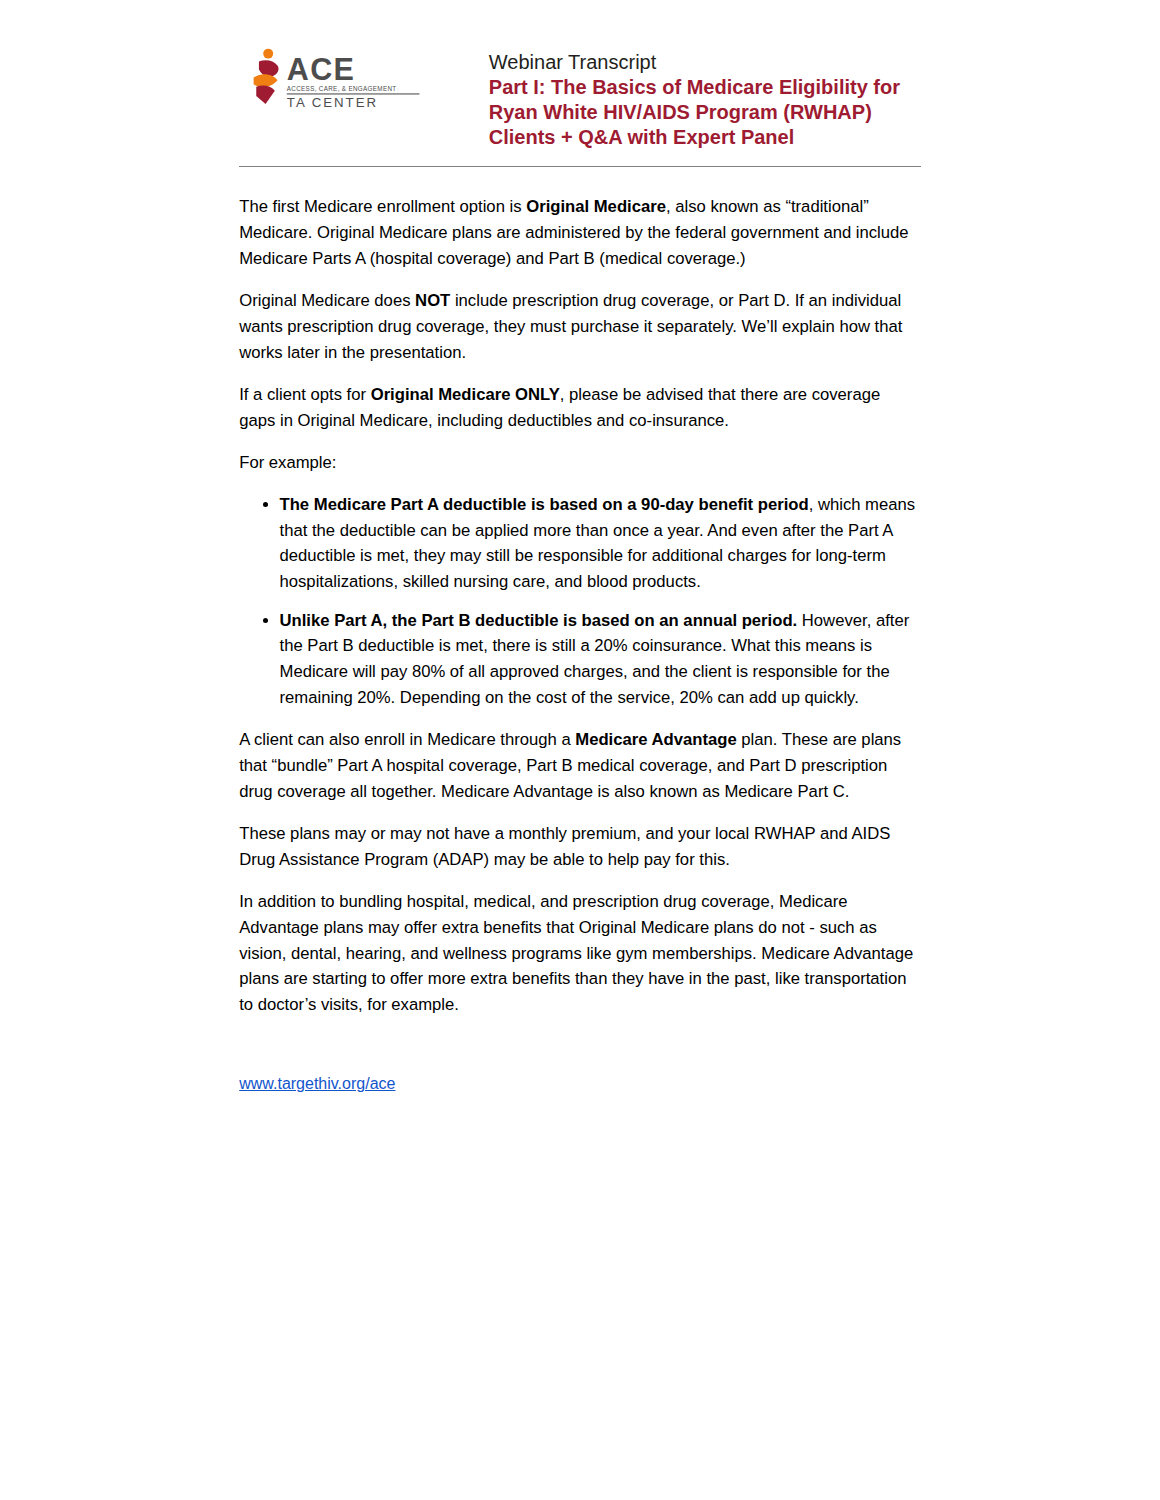ACE ACCESS, CARE, & ENGAGEMENT TA CENTER
Webinar Transcript
Part I: The Basics of Medicare Eligibility for Ryan White HIV/AIDS Program (RWHAP) Clients + Q&A with Expert Panel
The first Medicare enrollment option is Original Medicare, also known as “traditional” Medicare. Original Medicare plans are administered by the federal government and include Medicare Parts A (hospital coverage) and Part B (medical coverage.)
Original Medicare does NOT include prescription drug coverage, or Part D. If an individual wants prescription drug coverage, they must purchase it separately. We’ll explain how that works later in the presentation.
If a client opts for Original Medicare ONLY, please be advised that there are coverage gaps in Original Medicare, including deductibles and co-insurance.
For example:
The Medicare Part A deductible is based on a 90-day benefit period, which means that the deductible can be applied more than once a year. And even after the Part A deductible is met, they may still be responsible for additional charges for long-term hospitalizations, skilled nursing care, and blood products.
Unlike Part A, the Part B deductible is based on an annual period. However, after the Part B deductible is met, there is still a 20% coinsurance. What this means is Medicare will pay 80% of all approved charges, and the client is responsible for the remaining 20%. Depending on the cost of the service, 20% can add up quickly.
A client can also enroll in Medicare through a Medicare Advantage plan. These are plans that “bundle” Part A hospital coverage, Part B medical coverage, and Part D prescription drug coverage all together. Medicare Advantage is also known as Medicare Part C.
These plans may or may not have a monthly premium, and your local RWHAP and AIDS Drug Assistance Program (ADAP) may be able to help pay for this.
In addition to bundling hospital, medical, and prescription drug coverage, Medicare Advantage plans may offer extra benefits that Original Medicare plans do not - such as vision, dental, hearing, and wellness programs like gym memberships. Medicare Advantage plans are starting to offer more extra benefits than they have in the past, like transportation to doctor’s visits, for example.
www.targethiv.org/ace